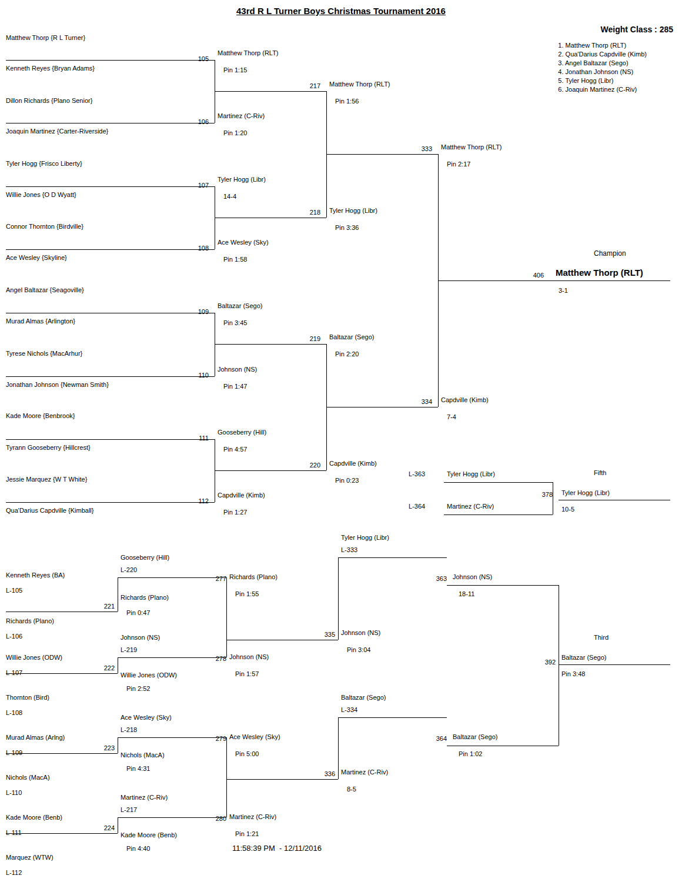43rd R L Turner Boys Christmas Tournament 2016
Weight Class : 285
1. Matthew Thorp (RLT)
2. Qua'Darius Capdville (Kimb)
3. Angel Baltazar (Sego)
4. Jonathan Johnson (NS)
5. Tyler Hogg (Libr)
6. Joaquin Martinez (C-Riv)
Matthew Thorp {R L Turner}
Kenneth Reyes {Bryan Adams}
105
Matthew Thorp (RLT)
Pin 1:15
Dillon Richards {Plano Senior}
Joaquin Martinez {Carter-Riverside}
106
Martinez (C-Riv)
Pin 1:20
Tyler Hogg {Frisco Liberty}
Willie Jones {O D Wyatt}
107
Tyler Hogg (Libr)
14-4
Connor Thornton {Birdville}
Ace Wesley {Skyline}
108
Ace Wesley (Sky)
Pin 1:58
Angel Baltazar {Seagoville}
Murad Almas {Arlington}
109
Baltazar (Sego)
Pin 3:45
Tyrese Nichols {MacArhur}
Jonathan Johnson {Newman Smith}
110
Johnson (NS)
Pin 1:47
Kade Moore {Benbrook}
Tyrann Gooseberry {Hillcrest}
111
Gooseberry (Hill)
Pin 4:57
Jessie Marquez {W T White}
Qua'Darius Capdville {Kimball}
112
Capdville (Kimb)
Pin 1:27
217
Matthew Thorp (RLT)
Pin 1:56
218
Tyler Hogg (Libr)
Pin 3:36
219
Baltazar (Sego)
Pin 2:20
220
Capdville (Kimb)
Pin 0:23
333
Matthew Thorp (RLT)
Pin 2:17
334
Capdville (Kimb)
7-4
406
Champion
Matthew Thorp (RLT)
3-1
L-363
Tyler Hogg (Libr)
L-364
Martinez (C-Riv)
378
Fifth
Tyler Hogg (Libr)
10-5
Kenneth Reyes (BA)
L-105
Richards (Plano)
L-106
221
Richards (Plano)
Pin 0:47
Gooseberry (Hill)
L-220
277
Richards (Plano)
Pin 1:55
Willie Jones (ODW)
L-107
Thornton (Bird)
L-108
222
Willie Jones (ODW)
Pin 2:52
Johnson (NS)
L-219
278
Johnson (NS)
Pin 1:57
Murad Almas (Arlng)
L-109
Nichols (MacA)
L-110
223
Nichols (MacA)
Pin 4:31
Ace Wesley (Sky)
L-218
279
Ace Wesley (Sky)
Pin 5:00
Kade Moore (Benb)
L-111
Marquez (WTW)
L-112
224
Kade Moore (Benb)
Pin 4:40
Martinez (C-Riv)
L-217
280
Martinez (C-Riv)
Pin 1:21
335
Johnson (NS)
Pin 3:04
336
Martinez (C-Riv)
8-5
Tyler Hogg (Libr)
L-333
363
Johnson (NS)
18-11
Baltazar (Sego)
L-334
364
Baltazar (Sego)
Pin 1:02
392
Third
Baltazar (Sego)
Pin 3:48
11:58:39 PM - 12/11/2016